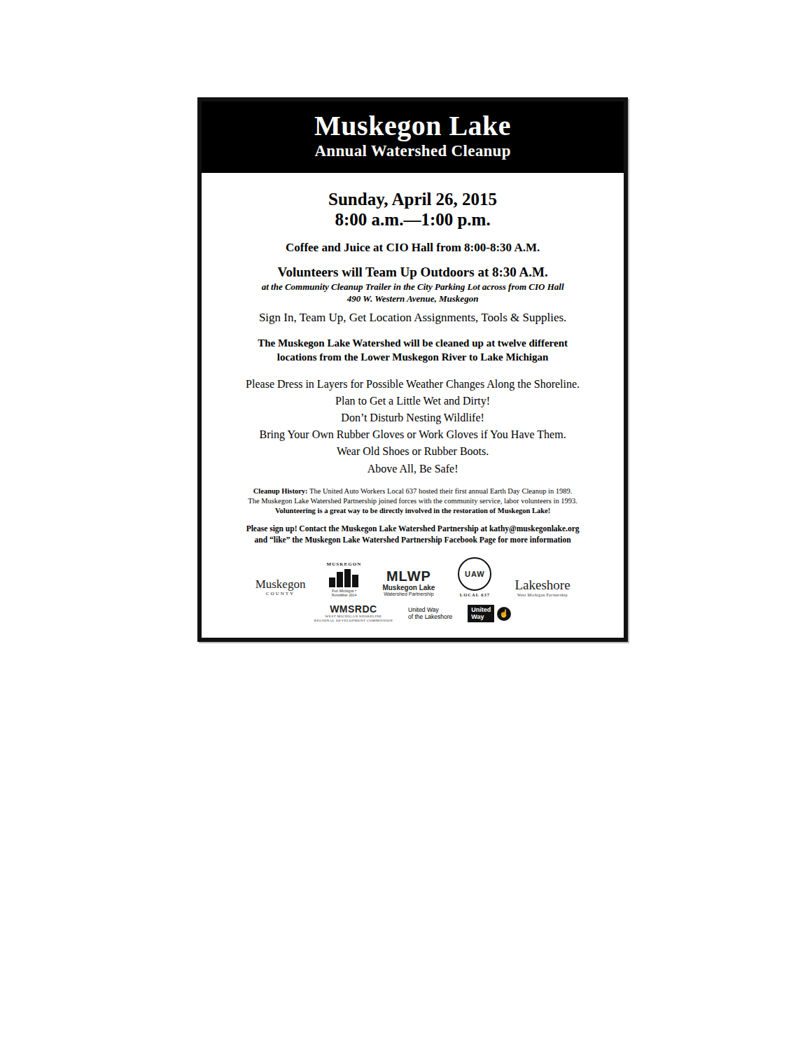Muskegon Lake
Annual Watershed Cleanup
Sunday, April 26, 2015
8:00 a.m.—1:00 p.m.
Coffee and Juice at CIO Hall from 8:00-8:30 A.M.
Volunteers will Team Up Outdoors at 8:30 A.M.
at the Community Cleanup Trailer in the City Parking Lot across from CIO Hall
490 W. Western Avenue, Muskegon
Sign In, Team Up, Get Location Assignments, Tools & Supplies.
The Muskegon Lake Watershed will be cleaned up at twelve different
locations from the Lower Muskegon River to Lake Michigan
Please Dress in Layers for Possible Weather Changes Along the Shoreline.
Plan to Get a Little Wet and Dirty!
Don’t Disturb Nesting Wildlife!
Bring Your Own Rubber Gloves or Work Gloves if You Have Them.
Wear Old Shoes or Rubber Boots.
Above All, Be Safe!
Cleanup History: The United Auto Workers Local 637 hosted their first annual Earth Day Cleanup in 1989.
The Muskegon Lake Watershed Partnership joined forces with the community service, labor volunteers in 1993.
Volunteering is a great way to be directly involved in the restoration of Muskegon Lake!
Please sign up! Contact the Muskegon Lake Watershed Partnership at kathy@muskegonlake.org
and “like” the Muskegon Lake Watershed Partnership Facebook Page for more information
Muskegon
County
MUSKEGON
Port Michigan • November 2014
MLWP
Muskegon Lake
Watershed Partnership
UAW
LOCAL 637
Lakeshore
West Michigan Partnership
WMSRDC
WEST MICHIGAN SHORELINE
REGIONAL DEVELOPMENT COMMISSION
United Way
of the Lakeshore
United
Way
☝